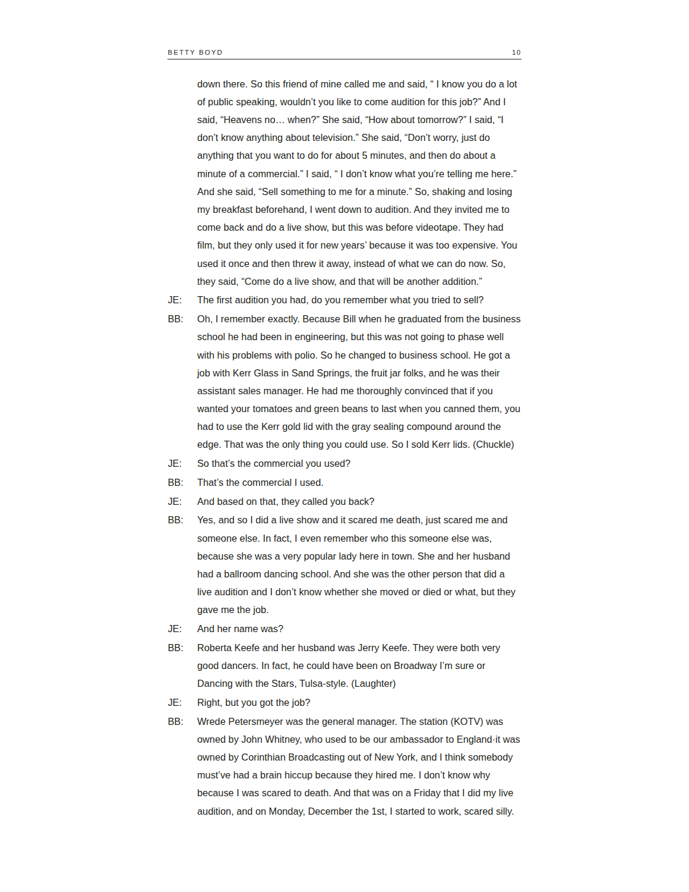Betty Boyd 10
down there. So this friend of mine called me and said, “ I know you do a lot of public speaking, wouldn’t you like to come audition for this job?” And I said, “Heavens no… when?” She said, “How about tomorrow?” I said, “I don’t know anything about television.” She said, “Don’t worry, just do anything that you want to do for about 5 minutes, and then do about a minute of a commercial.” I said, “ I don’t know what you’re telling me here.” And she said, “Sell something to me for a minute.” So, shaking and losing my breakfast beforehand, I went down to audition. And they invited me to come back and do a live show, but this was before videotape. They had film, but they only used it for new years’ because it was too expensive. You used it once and then threw it away, instead of what we can do now. So, they said, “Come do a live show, and that will be another addition.”
JE:
The first audition you had, do you remember what you tried to sell?
BB:
Oh, I remember exactly. Because Bill when he graduated from the business school he had been in engineering, but this was not going to phase well with his problems with polio. So he changed to business school. He got a job with Kerr Glass in Sand Springs, the fruit jar folks, and he was their assistant sales manager. He had me thoroughly convinced that if you wanted your tomatoes and green beans to last when you canned them, you had to use the Kerr gold lid with the gray sealing compound around the edge. That was the only thing you could use. So I sold Kerr lids. (Chuckle)
JE:
So that’s the commercial you used?
BB:
That’s the commercial I used.
JE:
And based on that, they called you back?
BB:
Yes, and so I did a live show and it scared me death, just scared me and someone else. In fact, I even remember who this someone else was, because she was a very popular lady here in town. She and her husband had a ballroom dancing school. And she was the other person that did a live audition and I don’t know whether she moved or died or what, but they gave me the job.
JE:
And her name was?
BB:
Roberta Keefe and her husband was Jerry Keefe. They were both very good dancers. In fact, he could have been on Broadway I’m sure or Dancing with the Stars, Tulsa-style. (Laughter)
JE:
Right, but you got the job?
BB:
Wrede Petersmeyer was the general manager. The station (KOTV) was owned by John Whitney, who used to be our ambassador to England·it was owned by Corinthian Broadcasting out of New York, and I think somebody must’ve had a brain hiccup because they hired me. I don’t know why because I was scared to death. And that was on a Friday that I did my live audition, and on Monday, December the 1st, I started to work, scared silly.